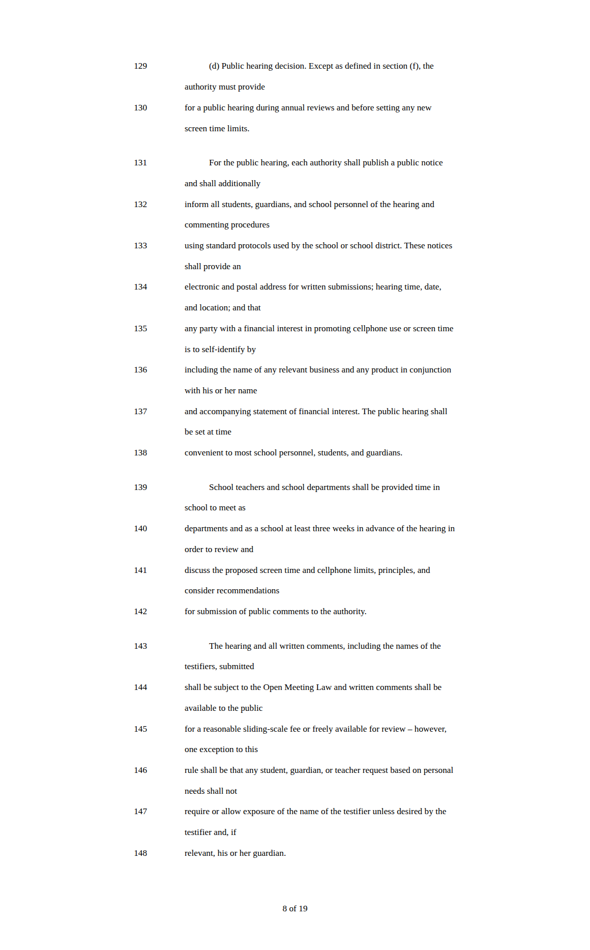129 (d) Public hearing decision. Except as defined in section (f), the authority must provide
130 for a public hearing during annual reviews and before setting any new screen time limits.
131 For the public hearing, each authority shall publish a public notice and shall additionally
132 inform all students, guardians, and school personnel of the hearing and commenting procedures
133 using standard protocols used by the school or school district. These notices shall provide an
134 electronic and postal address for written submissions; hearing time, date, and location; and that
135 any party with a financial interest in promoting cellphone use or screen time is to self-identify by
136 including the name of any relevant business and any product in conjunction with his or her name
137 and accompanying statement of financial interest. The public hearing shall be set at time
138 convenient to most school personnel, students, and guardians.
139 School teachers and school departments shall be provided time in school to meet as
140 departments and as a school at least three weeks in advance of the hearing in order to review and
141 discuss the proposed screen time and cellphone limits, principles, and consider recommendations
142 for submission of public comments to the authority.
143 The hearing and all written comments, including the names of the testifiers, submitted
144 shall be subject to the Open Meeting Law and written comments shall be available to the public
145 for a reasonable sliding-scale fee or freely available for review – however, one exception to this
146 rule shall be that any student, guardian, or teacher request based on personal needs shall not
147 require or allow exposure of the name of the testifier unless desired by the testifier and, if
148 relevant, his or her guardian.
8 of 19